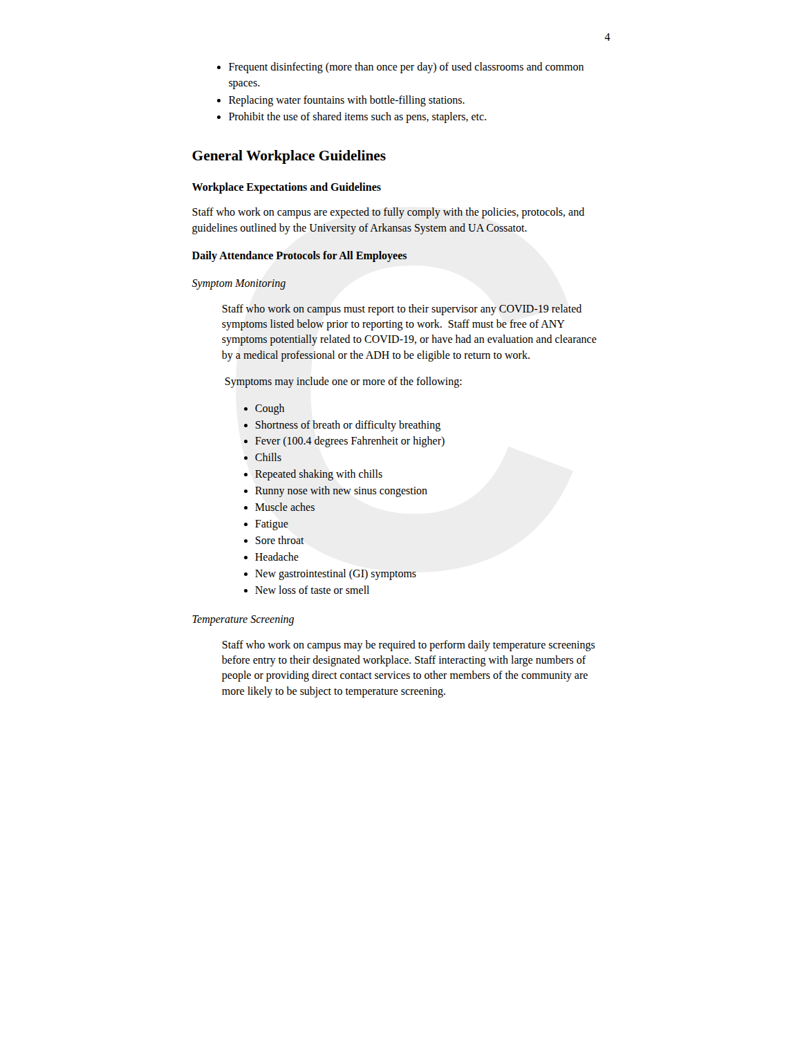C
4
Frequent disinfecting (more than once per day) of used classrooms and common spaces.
Replacing water fountains with bottle-filling stations.
Prohibit the use of shared items such as pens, staplers, etc.
General Workplace Guidelines
Workplace Expectations and Guidelines
Staff who work on campus are expected to fully comply with the policies, protocols, and guidelines outlined by the University of Arkansas System and UA Cossatot.
Daily Attendance Protocols for All Employees
Symptom Monitoring
Staff who work on campus must report to their supervisor any COVID-19 related symptoms listed below prior to reporting to work. Staff must be free of ANY symptoms potentially related to COVID-19, or have had an evaluation and clearance by a medical professional or the ADH to be eligible to return to work.
Symptoms may include one or more of the following:
Cough
Shortness of breath or difficulty breathing
Fever (100.4 degrees Fahrenheit or higher)
Chills
Repeated shaking with chills
Runny nose with new sinus congestion
Muscle aches
Fatigue
Sore throat
Headache
New gastrointestinal (GI) symptoms
New loss of taste or smell
Temperature Screening
Staff who work on campus may be required to perform daily temperature screenings before entry to their designated workplace. Staff interacting with large numbers of people or providing direct contact services to other members of the community are more likely to be subject to temperature screening.